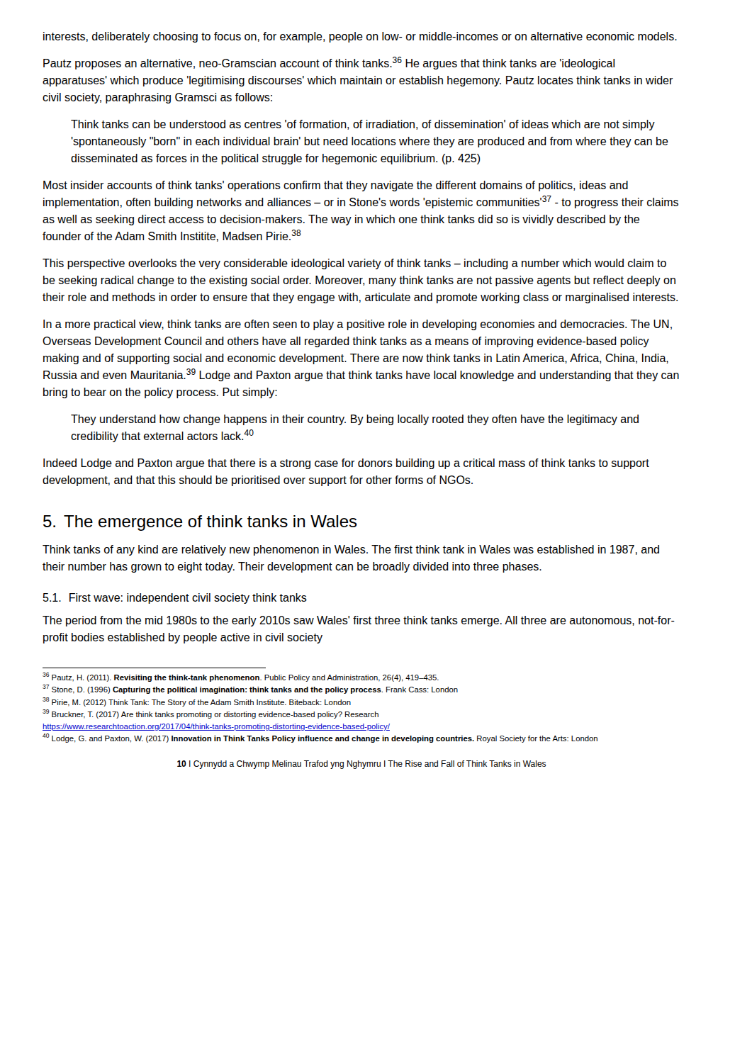interests, deliberately choosing to focus on, for example, people on low- or middle-incomes or on alternative economic models.
Pautz proposes an alternative, neo-Gramscian account of think tanks.36 He argues that think tanks are 'ideological apparatuses' which produce 'legitimising discourses' which maintain or establish hegemony. Pautz locates think tanks in wider civil society, paraphrasing Gramsci as follows:
Think tanks can be understood as centres 'of formation, of irradiation, of dissemination' of ideas which are not simply 'spontaneously "born" in each individual brain' but need locations where they are produced and from where they can be disseminated as forces in the political struggle for hegemonic equilibrium. (p. 425)
Most insider accounts of think tanks' operations confirm that they navigate the different domains of politics, ideas and implementation, often building networks and alliances – or in Stone's words 'epistemic communities'37 - to progress their claims as well as seeking direct access to decision-makers. The way in which one think tanks did so is vividly described by the founder of the Adam Smith Institite, Madsen Pirie.38
This perspective overlooks the very considerable ideological variety of think tanks – including a number which would claim to be seeking radical change to the existing social order. Moreover, many think tanks are not passive agents but reflect deeply on their role and methods in order to ensure that they engage with, articulate and promote working class or marginalised interests.
In a more practical view, think tanks are often seen to play a positive role in developing economies and democracies. The UN, Overseas Development Council and others have all regarded think tanks as a means of improving evidence-based policy making and of supporting social and economic development. There are now think tanks in Latin America, Africa, China, India, Russia and even Mauritania.39 Lodge and Paxton argue that think tanks have local knowledge and understanding that they can bring to bear on the policy process. Put simply:
They understand how change happens in their country. By being locally rooted they often have the legitimacy and credibility that external actors lack.40
Indeed Lodge and Paxton argue that there is a strong case for donors building up a critical mass of think tanks to support development, and that this should be prioritised over support for other forms of NGOs.
5. The emergence of think tanks in Wales
Think tanks of any kind are relatively new phenomenon in Wales. The first think tank in Wales was established in 1987, and their number has grown to eight today. Their development can be broadly divided into three phases.
5.1. First wave: independent civil society think tanks
The period from the mid 1980s to the early 2010s saw Wales' first three think tanks emerge. All three are autonomous, not-for-profit bodies established by people active in civil society
36 Pautz, H. (2011). Revisiting the think-tank phenomenon. Public Policy and Administration, 26(4), 419–435.
37 Stone, D. (1996) Capturing the political imagination: think tanks and the policy process. Frank Cass: London
38 Pirie, M. (2012) Think Tank: The Story of the Adam Smith Institute. Biteback: London
39 Bruckner, T. (2017) Are think tanks promoting or distorting evidence-based policy? Research
https://www.researchtoaction.org/2017/04/think-tanks-promoting-distorting-evidence-based-policy/
40 Lodge, G. and Paxton, W. (2017) Innovation in Think Tanks Policy influence and change in developing countries. Royal Society for the Arts: London
10 I Cynnydd a Chwymp Melinau Trafod yng Nghymru I The Rise and Fall of Think Tanks in Wales